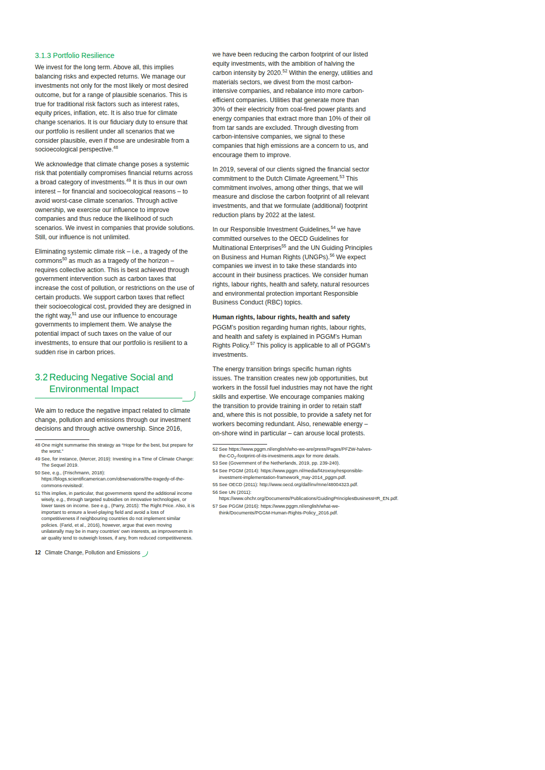3.1.3 Portfolio Resilience
We invest for the long term. Above all, this implies balancing risks and expected returns. We manage our investments not only for the most likely or most desired outcome, but for a range of plausible scenarios. This is true for traditional risk factors such as interest rates, equity prices, inflation, etc. It is also true for climate change scenarios. It is our fiduciary duty to ensure that our portfolio is resilient under all scenarios that we consider plausible, even if those are undesirable from a socioecological perspective.48
We acknowledge that climate change poses a systemic risk that potentially compromises financial returns across a broad category of investments.49 It is thus in our own interest – for financial and socioecological reasons – to avoid worst-case climate scenarios. Through active ownership, we exercise our influence to improve companies and thus reduce the likelihood of such scenarios. We invest in companies that provide solutions. Still, our influence is not unlimited.
Eliminating systemic climate risk – i.e., a tragedy of the commons50 as much as a tragedy of the horizon – requires collective action. This is best achieved through government intervention such as carbon taxes that increase the cost of pollution, or restrictions on the use of certain products. We support carbon taxes that reflect their socioecological cost, provided they are designed in the right way,51 and use our influence to encourage governments to implement them. We analyse the potential impact of such taxes on the value of our investments, to ensure that our portfolio is resilient to a sudden rise in carbon prices.
3.2 Reducing Negative Social and Environmental Impact
We aim to reduce the negative impact related to climate change, pollution and emissions through our investment decisions and through active ownership. Since 2016,
48 One might summarise this strategy as “Hope for the best, but prepare for the worst.”
49 See, for instance, (Mercer, 2019): Investing in a Time of Climate Change: The Sequel 2019.
50 See, e.g., (Frischmann, 2018): https://blogs.scientificamerican.com/observations/the-tragedy-of-the-commons-revisited/.
51 This implies, in particular, that governments spend the additional income wisely, e.g., through targeted subsidies on innovative technologies, or lower taxes on income. See e.g., (Parry, 2015): The Right Price. Also, it is important to ensure a level-playing field and avoid a loss of competitiveness if neighbouring countries do not implement similar policies. (Farid, et al., 2016), however, argue that even moving unilaterally may be in many countries’ own interests, as improvements in air quality tend to outweigh losses, if any, from reduced competitiveness.
we have been reducing the carbon footprint of our listed equity investments, with the ambition of halving the carbon intensity by 2020.52 Within the energy, utilities and materials sectors, we divest from the most carbon-intensive companies, and rebalance into more carbon-efficient companies. Utilities that generate more than 30% of their electricity from coal-fired power plants and energy companies that extract more than 10% of their oil from tar sands are excluded. Through divesting from carbon-intensive companies, we signal to these companies that high emissions are a concern to us, and encourage them to improve.
In 2019, several of our clients signed the financial sector commitment to the Dutch Climate Agreement.53 This commitment involves, among other things, that we will measure and disclose the carbon footprint of all relevant investments, and that we formulate (additional) footprint reduction plans by 2022 at the latest.
In our Responsible Investment Guidelines,54 we have committed ourselves to the OECD Guidelines for Multinational Enterprises55 and the UN Guiding Principles on Business and Human Rights (UNGPs).56 We expect companies we invest in to take these standards into account in their business practices. We consider human rights, labour rights, health and safety, natural resources and environmental protection important Responsible Business Conduct (RBC) topics.
Human rights, labour rights, health and safety
PGGM’s position regarding human rights, labour rights, and health and safety is explained in PGGM’s Human Rights Policy.57 This policy is applicable to all of PGGM’s investments.
The energy transition brings specific human rights issues. The transition creates new job opportunities, but workers in the fossil fuel industries may not have the right skills and expertise. We encourage companies making the transition to provide training in order to retain staff and, where this is not possible, to provide a safety net for workers becoming redundant. Also, renewable energy – on-shore wind in particular – can arouse local protests.
52 See https://www.pggm.nl/english/who-we-are/press/Pages/PFZW-halves-the-CO2-footprint-of-its-investments.aspx for more details.
53 See (Government of the Netherlands, 2019, pp. 239-240).
54 See PGGM (2014): https://www.pggm.nl/media/f4zoxray/responsible-investment-implementation-framework_may-2014_pggm.pdf.
55 See OECD (2011): http://www.oecd.org/daf/inv/mne/48004323.pdf.
56 See UN (2011): https://www.ohchr.org/Documents/Publications/GuidingPrinciplesBusinessHR_EN.pdf.
57 See PGGM (2016): https://www.pggm.nl/english/what-we-think/Documents/PGGM-Human-Rights-Policy_2016.pdf.
12 Climate Change, Pollution and Emissions